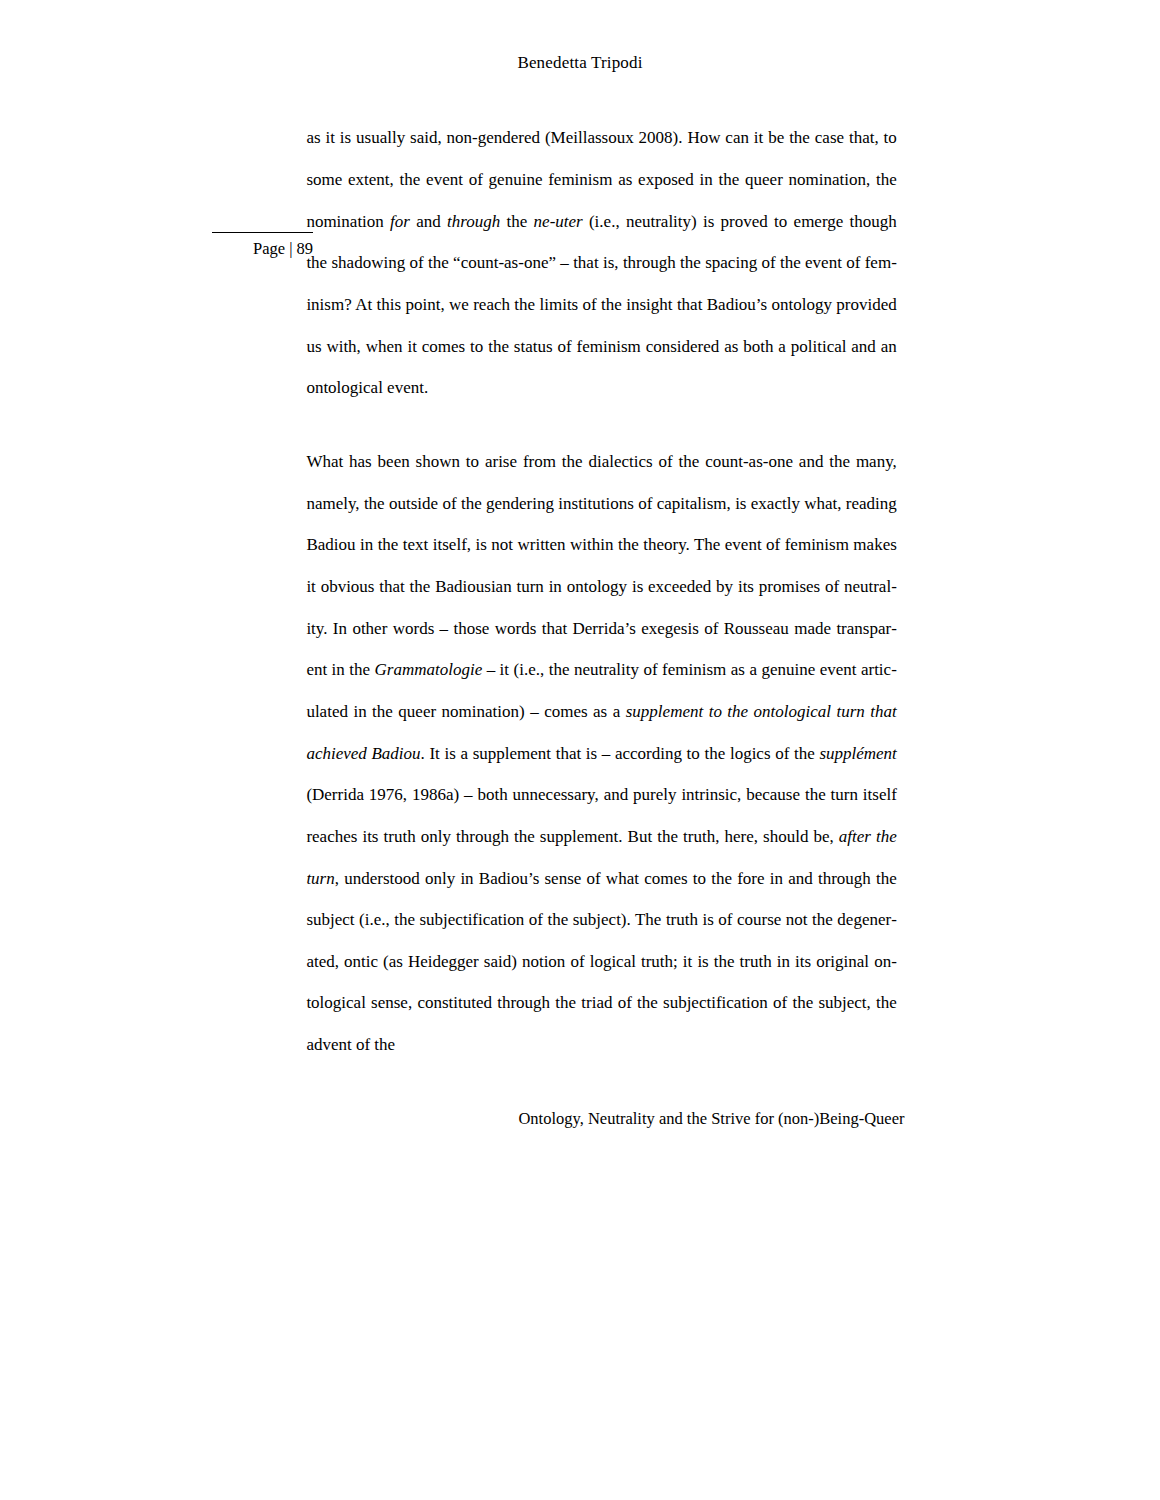Benedetta Tripodi
Page | 89
as it is usually said, non-gendered (Meillassoux 2008). How can it be the case that, to some extent, the event of genuine feminism as exposed in the queer nomination, the nomination for and through the ne-uter (i.e., neutrality) is proved to emerge though the shadowing of the “count-as-one” – that is, through the spacing of the event of feminism? At this point, we reach the limits of the insight that Badiou’s ontology provided us with, when it comes to the status of feminism considered as both a political and an ontological event.
What has been shown to arise from the dialectics of the count-as-one and the many, namely, the outside of the gendering institutions of capitalism, is exactly what, reading Badiou in the text itself, is not written within the theory. The event of feminism makes it obvious that the Badiousian turn in ontology is exceeded by its promises of neutrality. In other words – those words that Derrida’s exegesis of Rousseau made transparent in the Grammatologie – it (i.e., the neutrality of feminism as a genuine event articulated in the queer nomination) – comes as a supplement to the ontological turn that achieved Badiou. It is a supplement that is – according to the logics of the supplément (Derrida 1976, 1986a) – both unnecessary, and purely intrinsic, because the turn itself reaches its truth only through the supplement. But the truth, here, should be, after the turn, understood only in Badiou’s sense of what comes to the fore in and through the subject (i.e., the subjectification of the subject). The truth is of course not the degenerated, ontic (as Heidegger said) notion of logical truth; it is the truth in its original ontological sense, constituted through the triad of the subjectification of the subject, the advent of the
Ontology, Neutrality and the Strive for (non-)Being-Queer